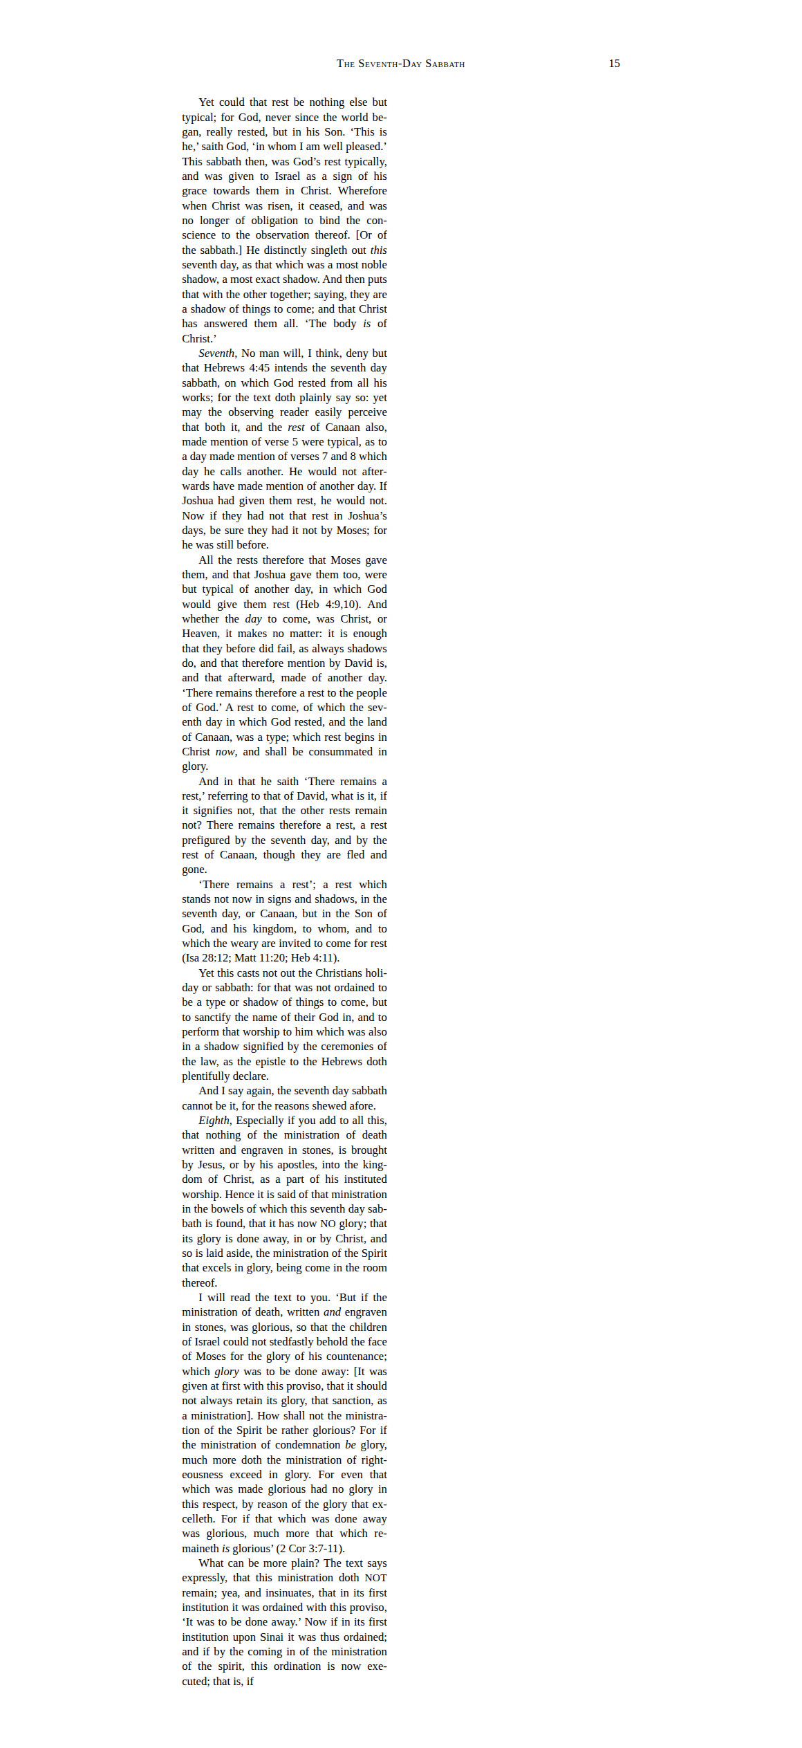The Seventh-Day Sabbath 15
Yet could that rest be nothing else but typical; for God, never since the world began, really rested, but in his Son. ‘This is he,’ saith God, ‘in whom I am well pleased.’ This sabbath then, was God’s rest typically, and was given to Israel as a sign of his grace towards them in Christ. Wherefore when Christ was risen, it ceased, and was no longer of obligation to bind the conscience to the observation thereof. [Or of the sabbath.] He distinctly singleth out this seventh day, as that which was a most noble shadow, a most exact shadow. And then puts that with the other together; saying, they are a shadow of things to come; and that Christ has answered them all. ‘The body is of Christ.’
Seventh, No man will, I think, deny but that Hebrews 4:45 intends the seventh day sabbath, on which God rested from all his works; for the text doth plainly say so: yet may the observing reader easily perceive that both it, and the rest of Canaan also, made mention of verse 5 were typical, as to a day made mention of verses 7 and 8 which day he calls another. He would not afterwards have made mention of another day. If Joshua had given them rest, he would not. Now if they had not that rest in Joshua’s days, be sure they had it not by Moses; for he was still before.
All the rests therefore that Moses gave them, and that Joshua gave them too, were but typical of another day, in which God would give them rest (Heb 4:9,10). And whether the day to come, was Christ, or Heaven, it makes no matter: it is enough that they before did fail, as always shadows do, and that therefore mention by David is, and that afterward, made of another day. ‘There remains therefore a rest to the people of God.’ A rest to come, of which the seventh day in which God rested, and the land of Canaan, was a type; which rest begins in Christ now, and shall be consummated in glory.
And in that he saith ‘There remains a rest,’ referring to that of David, what is it, if it signifies not, that the other rests remain not? There remains therefore a rest, a rest prefigured by the seventh day, and by the rest of Canaan, though they are fled and gone.
‘There remains a rest’; a rest which stands not now in signs and shadows, in the seventh day, or Canaan, but in the Son of God, and his kingdom, to whom, and to which the weary are invited to come for rest (Isa 28:12; Matt 11:20; Heb 4:11).
Yet this casts not out the Christians holiday or sabbath: for that was not ordained to be a type or shadow of things to come, but to sanctify the name of their God in, and to perform that worship to him which was also in a shadow signified by the ceremonies of the law, as the epistle to the Hebrews doth plentifully declare.
And I say again, the seventh day sabbath cannot be it, for the reasons shewed afore.
Eighth, Especially if you add to all this, that nothing of the ministration of death written and engraven in stones, is brought by Jesus, or by his apostles, into the kingdom of Christ, as a part of his instituted worship. Hence it is said of that ministration in the bowels of which this seventh day sabbath is found, that it has now NO glory; that its glory is done away, in or by Christ, and so is laid aside, the ministration of the Spirit that excels in glory, being come in the room thereof.
I will read the text to you. ‘But if the ministration of death, written and engraven in stones, was glorious, so that the children of Israel could not stedfastly behold the face of Moses for the glory of his countenance; which glory was to be done away: [It was given at first with this proviso, that it should not always retain its glory, that sanction, as a ministration]. How shall not the ministration of the Spirit be rather glorious? For if the ministration of condemnation be glory, much more doth the ministration of righteousness exceed in glory. For even that which was made glorious had no glory in this respect, by reason of the glory that excelleth. For if that which was done away was glorious, much more that which remaineth is glorious’ (2 Cor 3:7-11).
What can be more plain? The text says expressly, that this ministration doth NOT remain; yea, and insinuates, that in its first institution it was ordained with this proviso, ‘It was to be done away.’ Now if in its first institution upon Sinai it was thus ordained; and if by the coming in of the ministration of the spirit, this ordination is now executed; that is, if